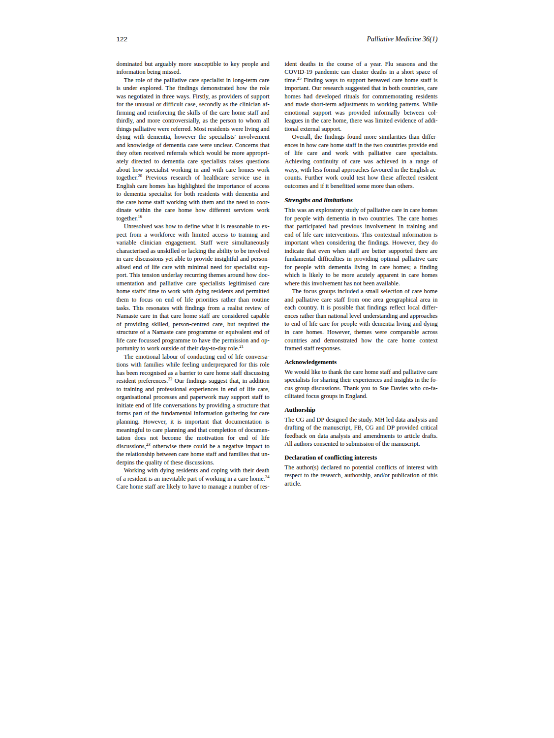122 Palliative Medicine 36(1)
dominated but arguably more susceptible to key people and information being missed.
The role of the palliative care specialist in long-term care is under explored. The findings demonstrated how the role was negotiated in three ways. Firstly, as providers of support for the unusual or difficult case, secondly as the clinician affirming and reinforcing the skills of the care home staff and thirdly, and more controversially, as the person to whom all things palliative were referred. Most residents were living and dying with dementia, however the specialists' involvement and knowledge of dementia care were unclear. Concerns that they often received referrals which would be more appropriately directed to dementia care specialists raises questions about how specialist working in and with care homes work together.20 Previous research of healthcare service use in English care homes has highlighted the importance of access to dementia specialist for both residents with dementia and the care home staff working with them and the need to coordinate within the care home how different services work together.16
Unresolved was how to define what it is reasonable to expect from a workforce with limited access to training and variable clinician engagement. Staff were simultaneously characterised as unskilled or lacking the ability to be involved in care discussions yet able to provide insightful and personalised end of life care with minimal need for specialist support. This tension underlay recurring themes around how documentation and palliative care specialists legitimised care home staffs' time to work with dying residents and permitted them to focus on end of life priorities rather than routine tasks. This resonates with findings from a realist review of Namaste care in that care home staff are considered capable of providing skilled, person-centred care, but required the structure of a Namaste care programme or equivalent end of life care focussed programme to have the permission and opportunity to work outside of their day-to-day role.21
The emotional labour of conducting end of life conversations with families while feeling underprepared for this role has been recognised as a barrier to care home staff discussing resident preferences.22 Our findings suggest that, in addition to training and professional experiences in end of life care, organisational processes and paperwork may support staff to initiate end of life conversations by providing a structure that forms part of the fundamental information gathering for care planning. However, it is important that documentation is meaningful to care planning and that completion of documentation does not become the motivation for end of life discussions,23 otherwise there could be a negative impact to the relationship between care home staff and families that underpins the quality of these discussions.
Working with dying residents and coping with their death of a resident is an inevitable part of working in a care home.24 Care home staff are likely to have to manage a number of resident deaths in the course of a year. Flu seasons and the COVID-19 pandemic can cluster deaths in a short space of time.25 Finding ways to support bereaved care home staff is important. Our research suggested that in both countries, care homes had developed rituals for commemorating residents and made short-term adjustments to working patterns. While emotional support was provided informally between colleagues in the care home, there was limited evidence of additional external support.
Overall, the findings found more similarities than differences in how care home staff in the two countries provide end of life care and work with palliative care specialists. Achieving continuity of care was achieved in a range of ways, with less formal approaches favoured in the English accounts. Further work could test how these affected resident outcomes and if it benefitted some more than others.
Strengths and limitations
This was an exploratory study of palliative care in care homes for people with dementia in two countries. The care homes that participated had previous involvement in training and end of life care interventions. This contextual information is important when considering the findings. However, they do indicate that even when staff are better supported there are fundamental difficulties in providing optimal palliative care for people with dementia living in care homes; a finding which is likely to be more acutely apparent in care homes where this involvement has not been available.
The focus groups included a small selection of care home and palliative care staff from one area geographical area in each country. It is possible that findings reflect local differences rather than national level understanding and approaches to end of life care for people with dementia living and dying in care homes. However, themes were comparable across countries and demonstrated how the care home context framed staff responses.
Acknowledgements
We would like to thank the care home staff and palliative care specialists for sharing their experiences and insights in the focus group discussions. Thank you to Sue Davies who co-facilitated focus groups in England.
Authorship
The CG and DP designed the study. MH led data analysis and drafting of the manuscript, FB, CG and DP provided critical feedback on data analysis and amendments to article drafts. All authors consented to submission of the manuscript.
Declaration of conflicting interests
The author(s) declared no potential conflicts of interest with respect to the research, authorship, and/or publication of this article.